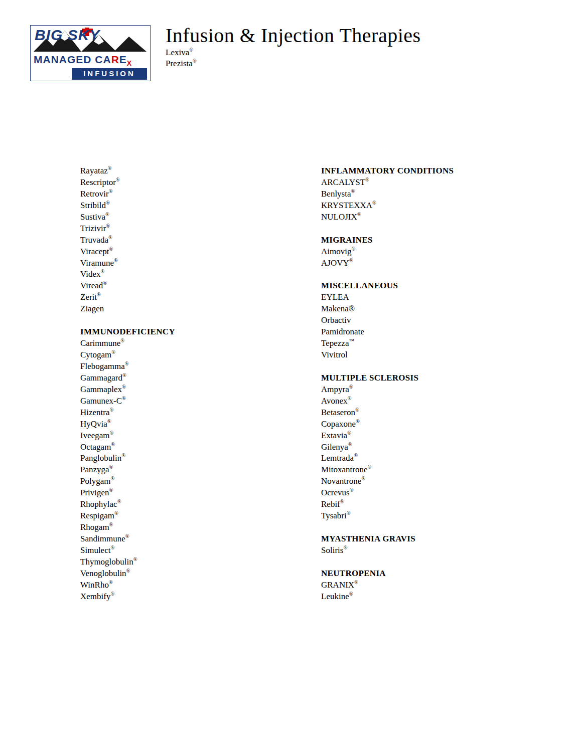BIG SKY
MANAGED CAREX
INFUSION
Infusion & Injection Therapies
Lexiva®
Prezista®
Rayataz®
Rescriptor®
Retrovir®
Stribild®
Sustiva®
Trizivir®
Truvada®
Viracept®
Viramune®
Videx®
Viread®
Zerit®
Ziagen
IMMUNODEFICIENCY
Carimmune®
Cytogam®
Flebogamma®
Gammagard®
Gammaplex®
Gamunex-C®
Hizentra®
HyQvia®
Iveegam®
Octagam®
Panglobulin®
Panzyga®
Polygam®
Privigen®
Rhophylac®
Respigam®
Rhogam®
Sandimmune®
Simulect®
Thymoglobulin®
Venoglobulin®
WinRho®
Xembify®
INFLAMMATORY CONDITIONS
ARCALYST®
Benlysta®
KRYSTEXXA®
NULOJIX®
MIGRAINES
Aimovig®
AJOVY®
MISCELLANEOUS
EYLEA
Makena®
Orbactiv
Pamidronate
Tepezza™
Vivitrol
MULTIPLE SCLEROSIS
Ampyra®
Avonex®
Betaseron®
Copaxone®
Extavia®
Gilenya®
Lemtrada®
Mitoxantrone®
Novantrone®
Ocrevus®
Rebif®
Tysabri®
MYASTHENIA GRAVIS
Soliris®
NEUTROPENIA
GRANIX®
Leukine®